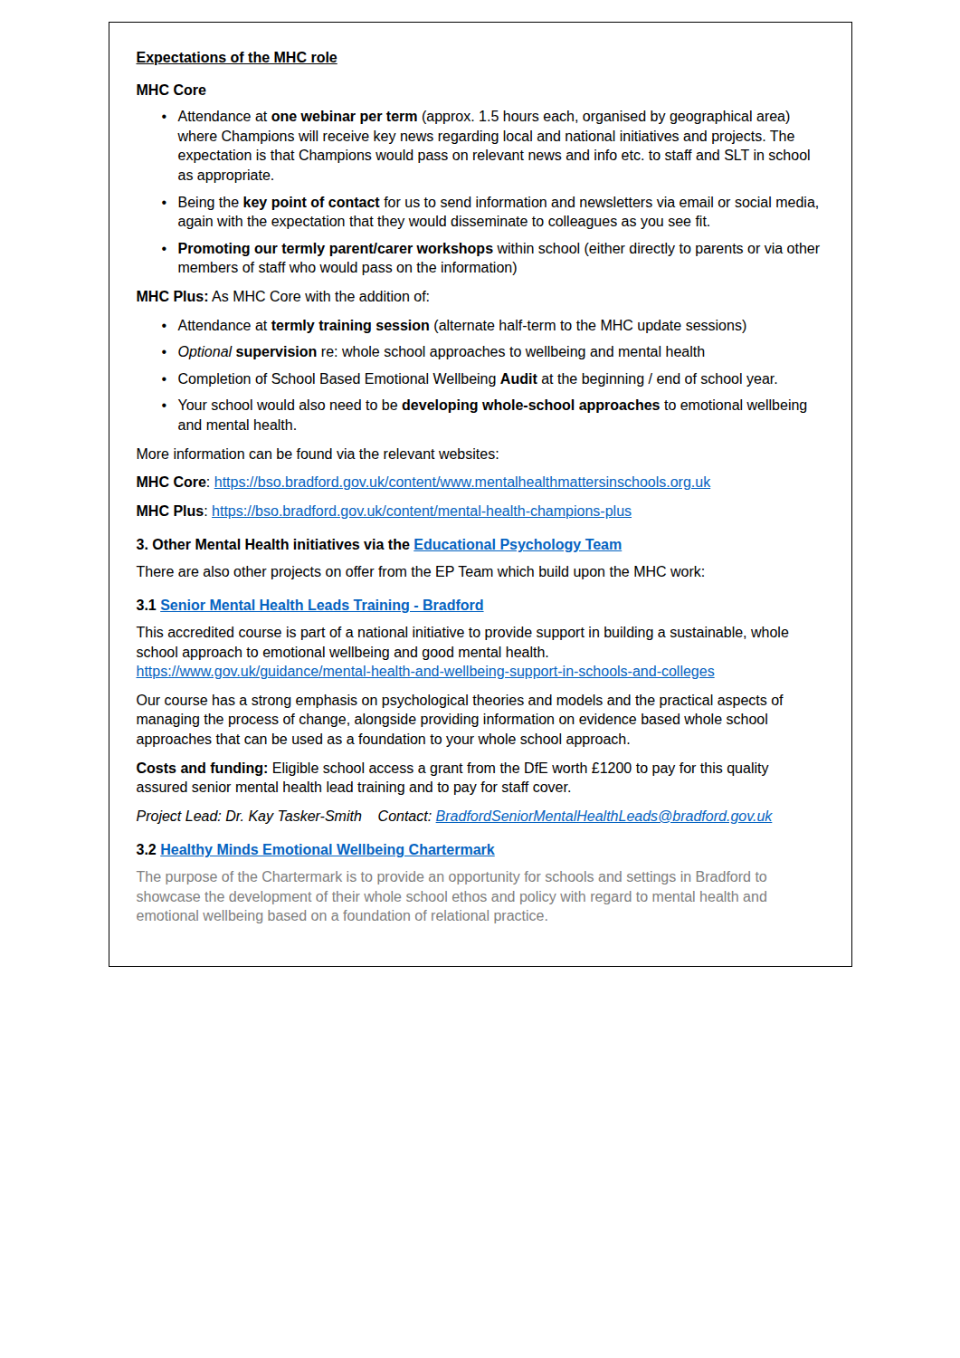Expectations of the MHC role
MHC Core
Attendance at one webinar per term (approx. 1.5 hours each, organised by geographical area) where Champions will receive key news regarding local and national initiatives and projects. The expectation is that Champions would pass on relevant news and info etc. to staff and SLT in school as appropriate.
Being the key point of contact for us to send information and newsletters via email or social media, again with the expectation that they would disseminate to colleagues as you see fit.
Promoting our termly parent/carer workshops within school (either directly to parents or via other members of staff who would pass on the information)
MHC Plus: As MHC Core with the addition of:
Attendance at termly training session (alternate half-term to the MHC update sessions)
Optional supervision re: whole school approaches to wellbeing and mental health
Completion of School Based Emotional Wellbeing Audit at the beginning / end of school year.
Your school would also need to be developing whole-school approaches to emotional wellbeing and mental health.
More information can be found via the relevant websites:
MHC Core: https://bso.bradford.gov.uk/content/www.mentalhealthmattersinschools.org.uk
MHC Plus: https://bso.bradford.gov.uk/content/mental-health-champions-plus
3. Other Mental Health initiatives via the Educational Psychology Team
There are also other projects on offer from the EP Team which build upon the MHC work:
3.1 Senior Mental Health Leads Training - Bradford
This accredited course is part of a national initiative to provide support in building a sustainable, whole school approach to emotional wellbeing and good mental health.
https://www.gov.uk/guidance/mental-health-and-wellbeing-support-in-schools-and-colleges
Our course has a strong emphasis on psychological theories and models and the practical aspects of managing the process of change, alongside providing information on evidence based whole school approaches that can be used as a foundation to your whole school approach.
Costs and funding: Eligible school access a grant from the DfE worth £1200 to pay for this quality assured senior mental health lead training and to pay for staff cover.
Project Lead: Dr. Kay Tasker-Smith Contact: BradfordSeniorMentalHealthLeads@bradford.gov.uk
3.2 Healthy Minds Emotional Wellbeing Chartermark
The purpose of the Chartermark is to provide an opportunity for schools and settings in Bradford to showcase the development of their whole school ethos and policy with regard to mental health and emotional wellbeing based on a foundation of relational practice.